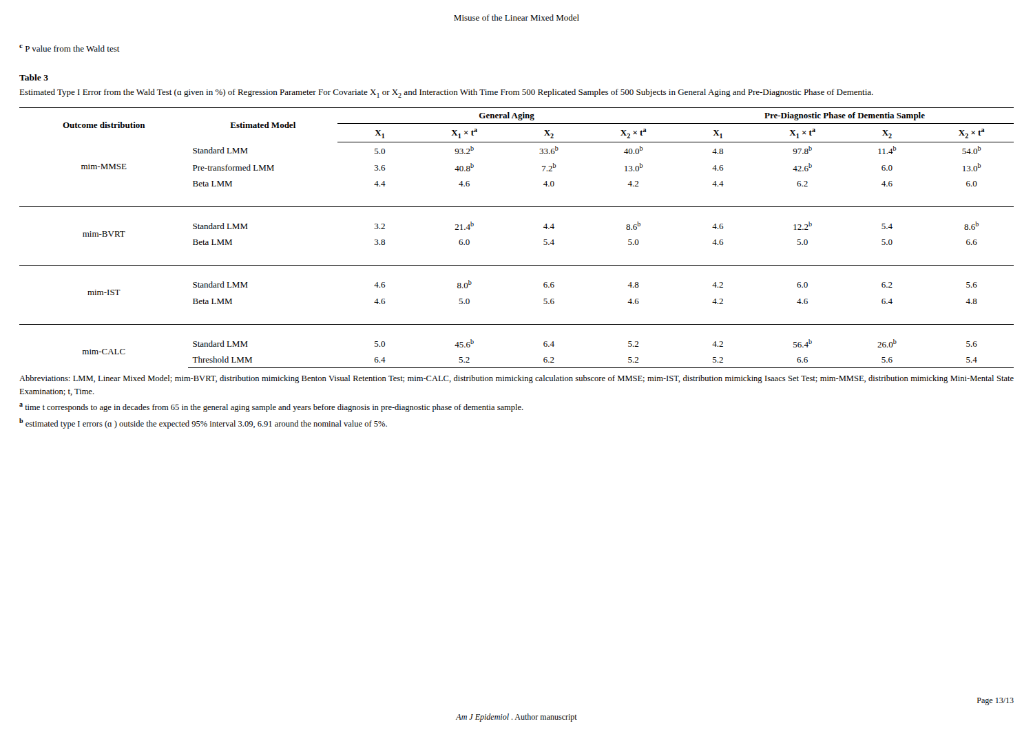Misuse of the Linear Mixed Model
c P value from the Wald test
Table 3
Estimated Type I Error from the Wald Test (ɑ given in %) of Regression Parameter For Covariate X1 or X2 and Interaction With Time From 500 Replicated Samples of 500 Subjects in General Aging and Pre-Diagnostic Phase of Dementia.
| Outcome distribution | Estimated Model | General Aging | Pre-Diagnostic Phase of Dementia Sample |
| --- | --- | --- | --- |
| X 1 | X 1 × t a | X 2 | X 2 × t a | X 1 | X 1 × t a | X 2 | X 2 × t a |
| mim-MMSE | Standard LMM | 5.0 | 93.2 b | 33.6 b | 40.0 b | 4.8 | 97.8 b | 11.4 b | 54.0 b |
| Pre-transformed LMM | 3.6 | 40.8 b | 7.2 b | 13.0 b | 4.6 | 42.6 b | 6.0 | 13.0 b |
| Beta LMM | 4.4 | 4.6 | 4.0 | 4.2 | 4.4 | 6.2 | 4.6 | 6.0 |
| mim-BVRT | Standard LMM | 3.2 | 21.4 b | 4.4 | 8.6 b | 4.6 | 12.2 b | 5.4 | 8.6 b |
| Beta LMM | 3.8 | 6.0 | 5.4 | 5.0 | 4.6 | 5.0 | 5.0 | 6.6 |
| mim-IST | Standard LMM | 4.6 | 8.0 b | 6.6 | 4.8 | 4.2 | 6.0 | 6.2 | 5.6 |
| Beta LMM | 4.6 | 5.0 | 5.6 | 4.6 | 4.2 | 4.6 | 6.4 | 4.8 |
| mim-CALC | Standard LMM | 5.0 | 45.6 b | 6.4 | 5.2 | 4.2 | 56.4 b | 26.0 b | 5.6 |
| Threshold LMM | 6.4 | 5.2 | 6.2 | 5.2 | 5.2 | 6.6 | 5.6 | 5.4 |
Abbreviations: LMM, Linear Mixed Model; mim-BVRT, distribution mimicking Benton Visual Retention Test; mim-CALC, distribution mimicking calculation subscore of MMSE; mim-IST, distribution mimicking Isaacs Set Test; mim-MMSE, distribution mimicking Mini-Mental State Examination; t, Time.
a time t corresponds to age in decades from 65 in the general aging sample and years before diagnosis in pre-diagnostic phase of dementia sample.
b estimated type I errors (ɑ ) outside the expected 95% interval 3.09, 6.91 around the nominal value of 5%.
Page 13/13
Am J Epidemiol . Author manuscript